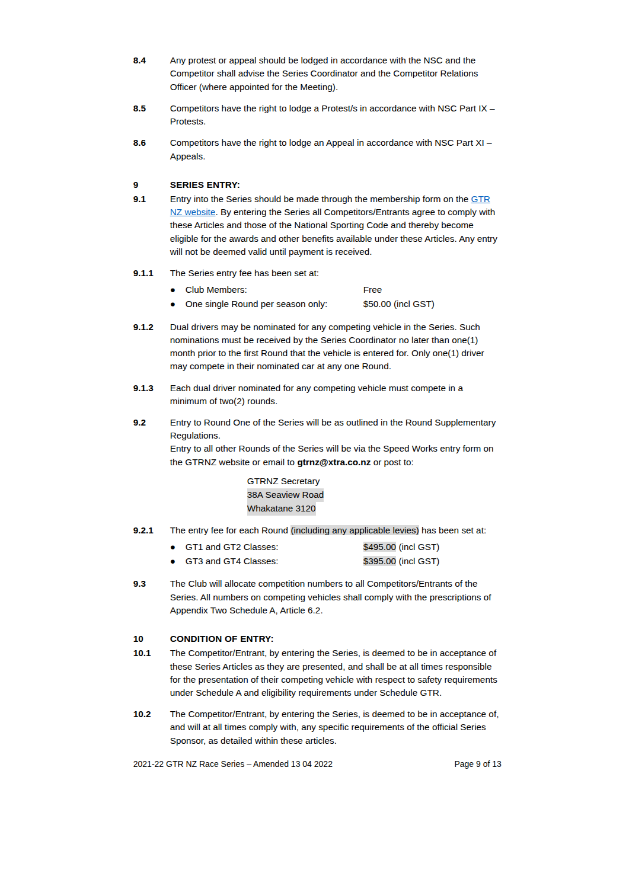8.4
Any protest or appeal should be lodged in accordance with the NSC and the Competitor shall advise the Series Coordinator and the Competitor Relations Officer (where appointed for the Meeting).
8.5
Competitors have the right to lodge a Protest/s in accordance with NSC Part IX – Protests.
8.6
Competitors have the right to lodge an Appeal in accordance with NSC Part XI – Appeals.
9
SERIES ENTRY:
9.1
Entry into the Series should be made through the membership form on the GTR NZ website. By entering the Series all Competitors/Entrants agree to comply with these Articles and those of the National Sporting Code and thereby become eligible for the awards and other benefits available under these Articles. Any entry will not be deemed valid until payment is received.
9.1.1
The Series entry fee has been set at:
●Club Members: Free
●One single Round per season only:$50.00 (incl GST)
9.1.2
Dual drivers may be nominated for any competing vehicle in the Series. Such nominations must be received by the Series Coordinator no later than one(1) month prior to the first Round that the vehicle is entered for. Only one(1) driver may compete in their nominated car at any one Round.
9.1.3
Each dual driver nominated for any competing vehicle must compete in a minimum of two(2) rounds.
9.2
Entry to Round One of the Series will be as outlined in the Round Supplementary Regulations.
Entry to all other Rounds of the Series will be via the Speed Works entry form on the GTRNZ website or email to gtrnz@xtra.co.nz or post to:
GTRNZ Secretary
38A Seaview Road
Whakatane 3120
9.2.1
The entry fee for each Round (including any applicable levies) has been set at:
●GT1 and GT2 Classes:$495.00 (incl GST)
●GT3 and GT4 Classes:$395.00 (incl GST)
9.3
The Club will allocate competition numbers to all Competitors/Entrants of the Series. All numbers on competing vehicles shall comply with the prescriptions of Appendix Two Schedule A, Article 6.2.
10
CONDITION OF ENTRY:
10.1
The Competitor/Entrant, by entering the Series, is deemed to be in acceptance of these Series Articles as they are presented, and shall be at all times responsible for the presentation of their competing vehicle with respect to safety requirements under Schedule A and eligibility requirements under Schedule GTR.
10.2
The Competitor/Entrant, by entering the Series, is deemed to be in acceptance of, and will at all times comply with, any specific requirements of the official Series Sponsor, as detailed within these articles.
2021-22 GTR NZ Race Series – Amended 13 04 2022
Page 9 of 13